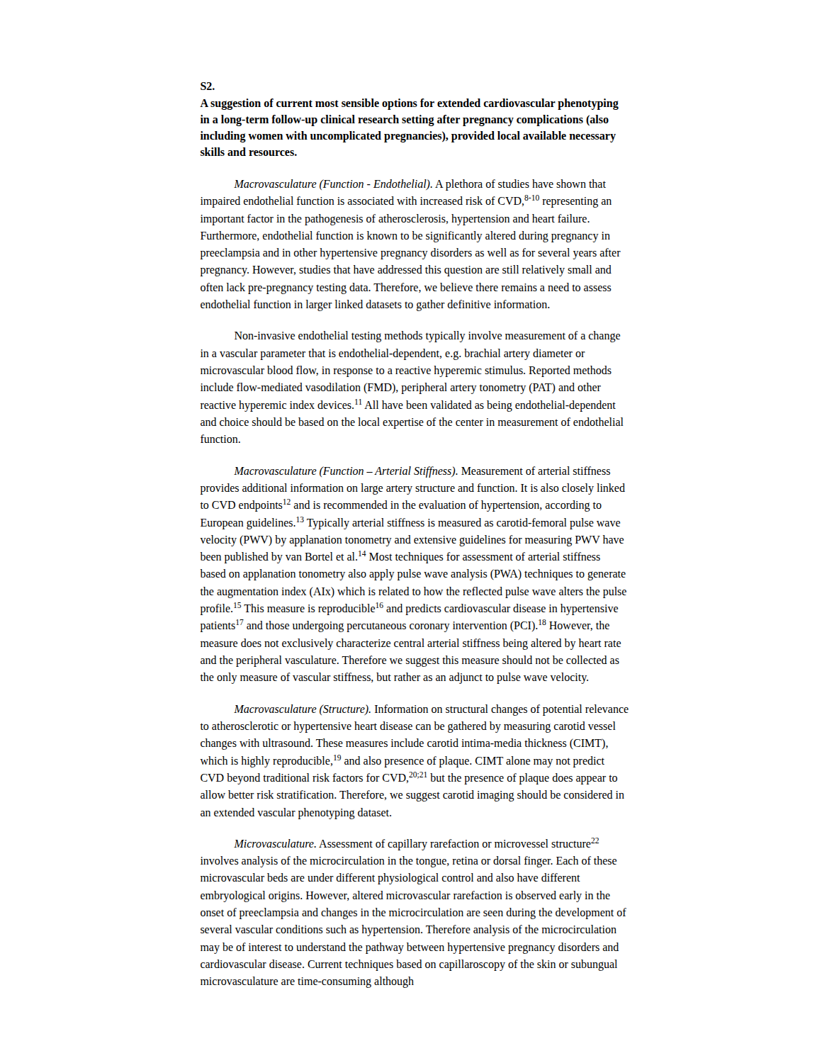S2.
A suggestion of current most sensible options for extended cardiovascular phenotyping in a long-term follow-up clinical research setting after pregnancy complications (also including women with uncomplicated pregnancies), provided local available necessary skills and resources.
Macrovasculature (Function - Endothelial). A plethora of studies have shown that impaired endothelial function is associated with increased risk of CVD,8-10 representing an important factor in the pathogenesis of atherosclerosis, hypertension and heart failure. Furthermore, endothelial function is known to be significantly altered during pregnancy in preeclampsia and in other hypertensive pregnancy disorders as well as for several years after pregnancy. However, studies that have addressed this question are still relatively small and often lack pre-pregnancy testing data. Therefore, we believe there remains a need to assess endothelial function in larger linked datasets to gather definitive information.
Non-invasive endothelial testing methods typically involve measurement of a change in a vascular parameter that is endothelial-dependent, e.g. brachial artery diameter or microvascular blood flow, in response to a reactive hyperemic stimulus. Reported methods include flow-mediated vasodilation (FMD), peripheral artery tonometry (PAT) and other reactive hyperemic index devices.11 All have been validated as being endothelial-dependent and choice should be based on the local expertise of the center in measurement of endothelial function.
Macrovasculature (Function – Arterial Stiffness). Measurement of arterial stiffness provides additional information on large artery structure and function. It is also closely linked to CVD endpoints12 and is recommended in the evaluation of hypertension, according to European guidelines.13 Typically arterial stiffness is measured as carotid-femoral pulse wave velocity (PWV) by applanation tonometry and extensive guidelines for measuring PWV have been published by van Bortel et al.14 Most techniques for assessment of arterial stiffness based on applanation tonometry also apply pulse wave analysis (PWA) techniques to generate the augmentation index (AIx) which is related to how the reflected pulse wave alters the pulse profile.15 This measure is reproducible16 and predicts cardiovascular disease in hypertensive patients17 and those undergoing percutaneous coronary intervention (PCI).18 However, the measure does not exclusively characterize central arterial stiffness being altered by heart rate and the peripheral vasculature. Therefore we suggest this measure should not be collected as the only measure of vascular stiffness, but rather as an adjunct to pulse wave velocity.
Macrovasculature (Structure). Information on structural changes of potential relevance to atherosclerotic or hypertensive heart disease can be gathered by measuring carotid vessel changes with ultrasound. These measures include carotid intima-media thickness (CIMT), which is highly reproducible,19 and also presence of plaque. CIMT alone may not predict CVD beyond traditional risk factors for CVD,20;21 but the presence of plaque does appear to allow better risk stratification. Therefore, we suggest carotid imaging should be considered in an extended vascular phenotyping dataset.
Microvasculature. Assessment of capillary rarefaction or microvessel structure22 involves analysis of the microcirculation in the tongue, retina or dorsal finger. Each of these microvascular beds are under different physiological control and also have different embryological origins. However, altered microvascular rarefaction is observed early in the onset of preeclampsia and changes in the microcirculation are seen during the development of several vascular conditions such as hypertension. Therefore analysis of the microcirculation may be of interest to understand the pathway between hypertensive pregnancy disorders and cardiovascular disease. Current techniques based on capillaroscopy of the skin or subungual microvasculature are time-consuming although